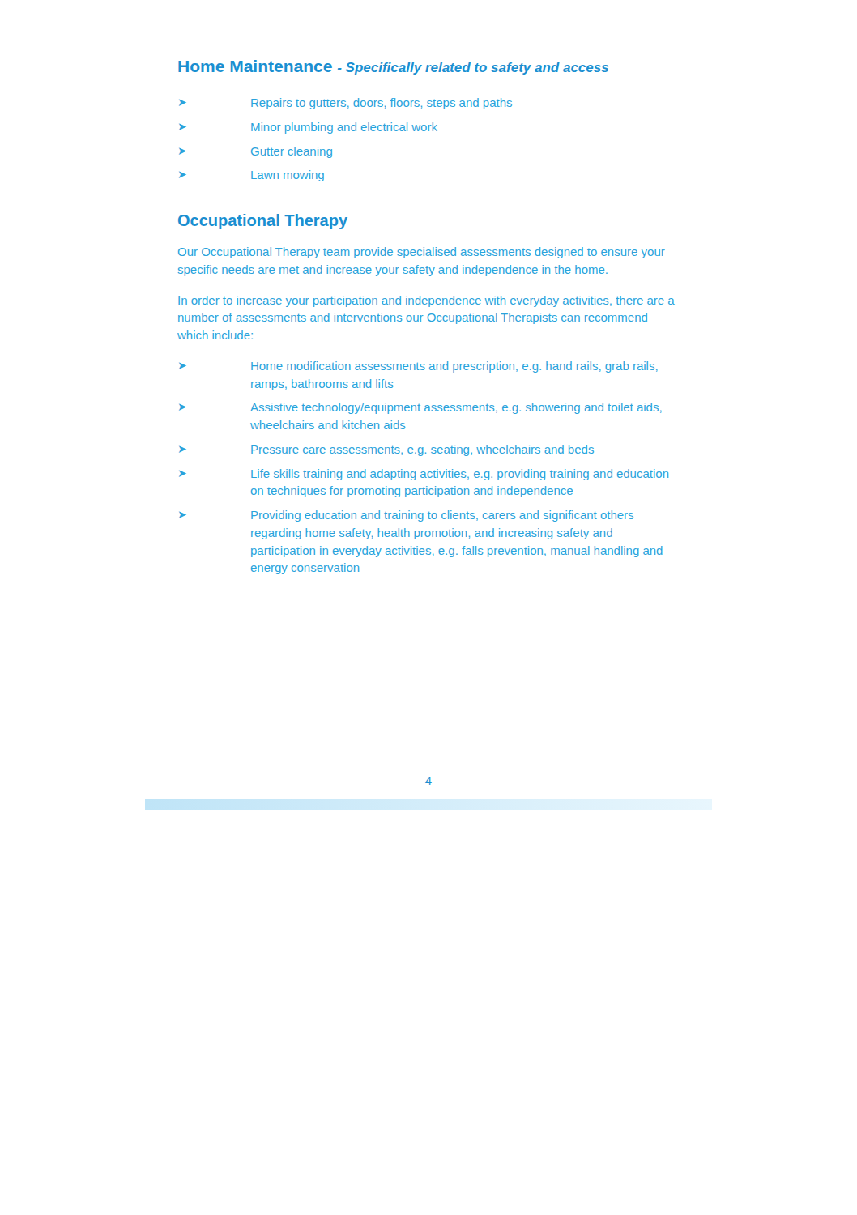Home Maintenance - Specifically related to safety and access
Repairs to gutters, doors, floors, steps and paths
Minor plumbing and electrical work
Gutter cleaning
Lawn mowing
Occupational Therapy
Our Occupational Therapy team provide specialised assessments designed to ensure your specific needs are met and increase your safety and independence in the home.
In order to increase your participation and independence with everyday activities, there are a number of assessments and interventions our Occupational Therapists can recommend which include:
Home modification assessments and prescription, e.g. hand rails, grab rails, ramps, bathrooms and lifts
Assistive technology/equipment assessments, e.g. showering and toilet aids, wheelchairs and kitchen aids
Pressure care assessments, e.g. seating, wheelchairs and beds
Life skills training and adapting activities, e.g. providing training and education on techniques for promoting participation and independence
Providing education and training to clients, carers and significant others regarding home safety, health promotion, and increasing safety and participation in everyday activities, e.g. falls prevention, manual handling and energy conservation
4